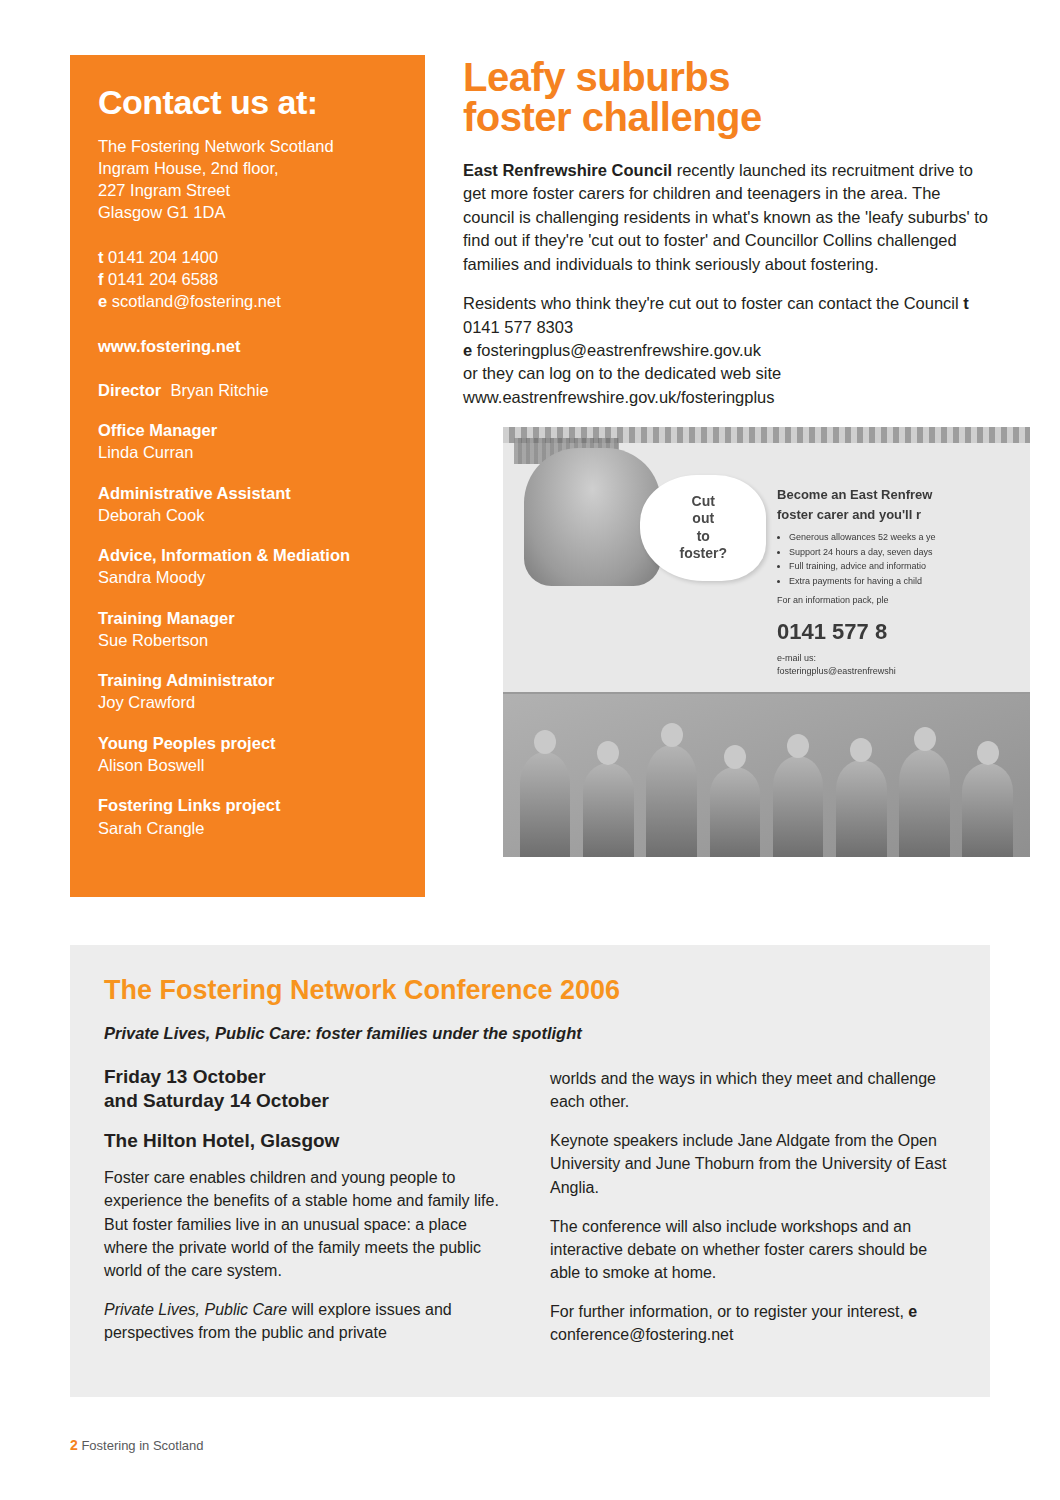Contact us at:
The Fostering Network Scotland
Ingram House, 2nd floor,
227 Ingram Street
Glasgow G1 1DA
t 0141 204 1400
f 0141 204 6588
e scotland@fostering.net
www.fostering.net
Director Bryan Ritchie
Office Manager
Linda Curran
Administrative Assistant
Deborah Cook
Advice, Information & Mediation
Sandra Moody
Training Manager
Sue Robertson
Training Administrator
Joy Crawford
Young Peoples project
Alison Boswell
Fostering Links project
Sarah Crangle
Leafy suburbs
foster challenge
East Renfrewshire Council recently launched its recruitment drive to get more foster carers for children and teenagers in the area. The council is challenging residents in what's known as the 'leafy suburbs' to find out if they're 'cut out to foster' and Councillor Collins challenged families and individuals to think seriously about fostering.
Residents who think they're cut out to foster can contact the Council t 0141 577 8303
e fosteringplus@eastrenfrewshire.gov.uk
or they can log on to the dedicated web site
www.eastrenfrewshire.gov.uk/fosteringplus
Cut
out
to
foster?
Become an East Renfrew
foster carer and you'll r
Generous allowances 52 weeks a ye
Support 24 hours a day, seven days
Full training, advice and informatio
Extra payments for having a child
For an information pack, ple
0141 577 8
e-mail us:
fosteringplus@eastrenfrewshi
The Fostering Network Conference 2006
Private Lives, Public Care: foster families under the spotlight
Friday 13 October
and Saturday 14 October
The Hilton Hotel, Glasgow
Foster care enables children and young people to experience the benefits of a stable home and family life. But foster families live in an unusual space: a place where the private world of the family meets the public world of the care system.
Private Lives, Public Care will explore issues and perspectives from the public and private
worlds and the ways in which they meet and challenge each other.
Keynote speakers include Jane Aldgate from the Open University and June Thoburn from the University of East Anglia.
The conference will also include workshops and an interactive debate on whether foster carers should be able to smoke at home.
For further information, or to register your interest, e conference@fostering.net
2 Fostering in Scotland